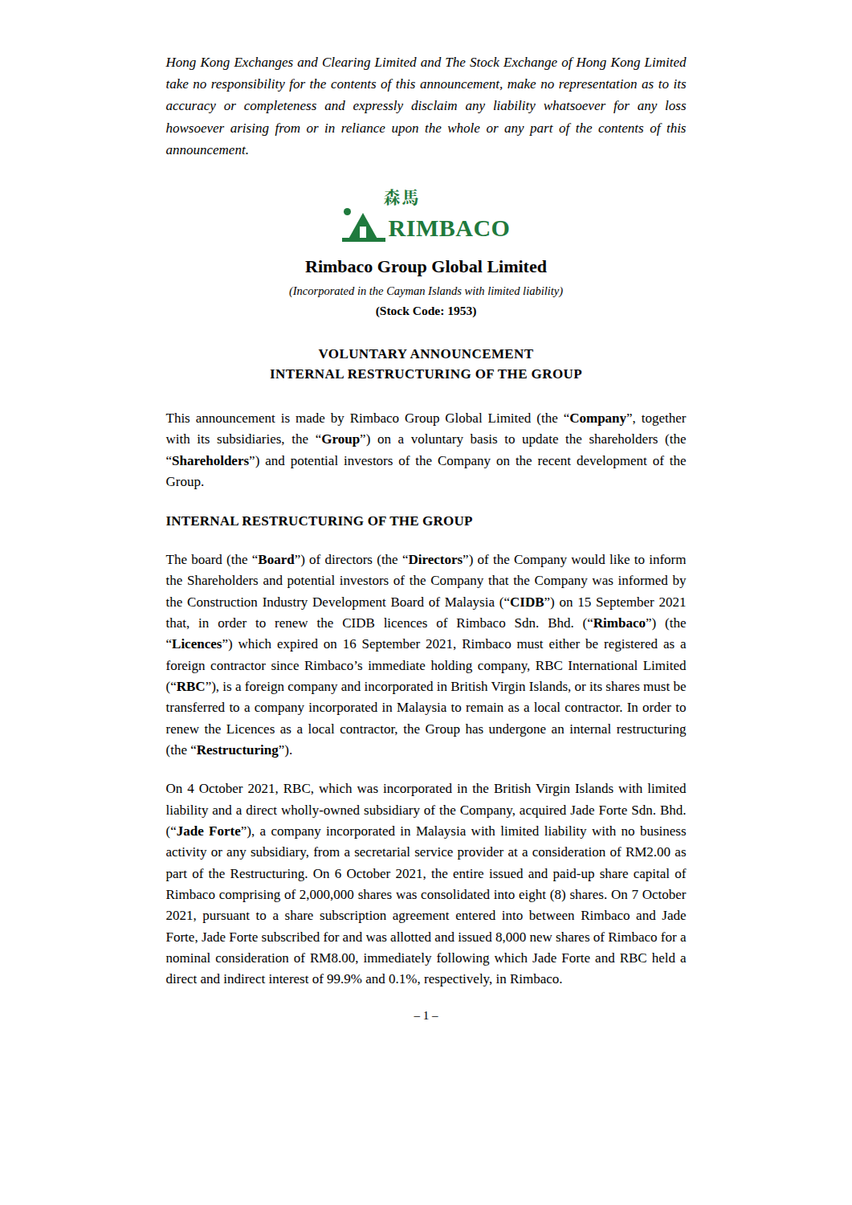Hong Kong Exchanges and Clearing Limited and The Stock Exchange of Hong Kong Limited take no responsibility for the contents of this announcement, make no representation as to its accuracy or completeness and expressly disclaim any liability whatsoever for any loss howsoever arising from or in reliance upon the whole or any part of the contents of this announcement.
森馬
RIMBACO
Rimbaco Group Global Limited
(Incorporated in the Cayman Islands with limited liability)
(Stock Code: 1953)
VOLUNTARY ANNOUNCEMENT
INTERNAL RESTRUCTURING OF THE GROUP
This announcement is made by Rimbaco Group Global Limited (the “Company”, together with its subsidiaries, the “Group”) on a voluntary basis to update the shareholders (the “Shareholders”) and potential investors of the Company on the recent development of the Group.
INTERNAL RESTRUCTURING OF THE GROUP
The board (the “Board”) of directors (the “Directors”) of the Company would like to inform the Shareholders and potential investors of the Company that the Company was informed by the Construction Industry Development Board of Malaysia (“CIDB”) on 15 September 2021 that, in order to renew the CIDB licences of Rimbaco Sdn. Bhd. (“Rimbaco”) (the “Licences”) which expired on 16 September 2021, Rimbaco must either be registered as a foreign contractor since Rimbaco’s immediate holding company, RBC International Limited (“RBC”), is a foreign company and incorporated in British Virgin Islands, or its shares must be transferred to a company incorporated in Malaysia to remain as a local contractor. In order to renew the Licences as a local contractor, the Group has undergone an internal restructuring (the “Restructuring”).
On 4 October 2021, RBC, which was incorporated in the British Virgin Islands with limited liability and a direct wholly-owned subsidiary of the Company, acquired Jade Forte Sdn. Bhd. (“Jade Forte”), a company incorporated in Malaysia with limited liability with no business activity or any subsidiary, from a secretarial service provider at a consideration of RM2.00 as part of the Restructuring. On 6 October 2021, the entire issued and paid-up share capital of Rimbaco comprising of 2,000,000 shares was consolidated into eight (8) shares. On 7 October 2021, pursuant to a share subscription agreement entered into between Rimbaco and Jade Forte, Jade Forte subscribed for and was allotted and issued 8,000 new shares of Rimbaco for a nominal consideration of RM8.00, immediately following which Jade Forte and RBC held a direct and indirect interest of 99.9% and 0.1%, respectively, in Rimbaco.
– 1 –